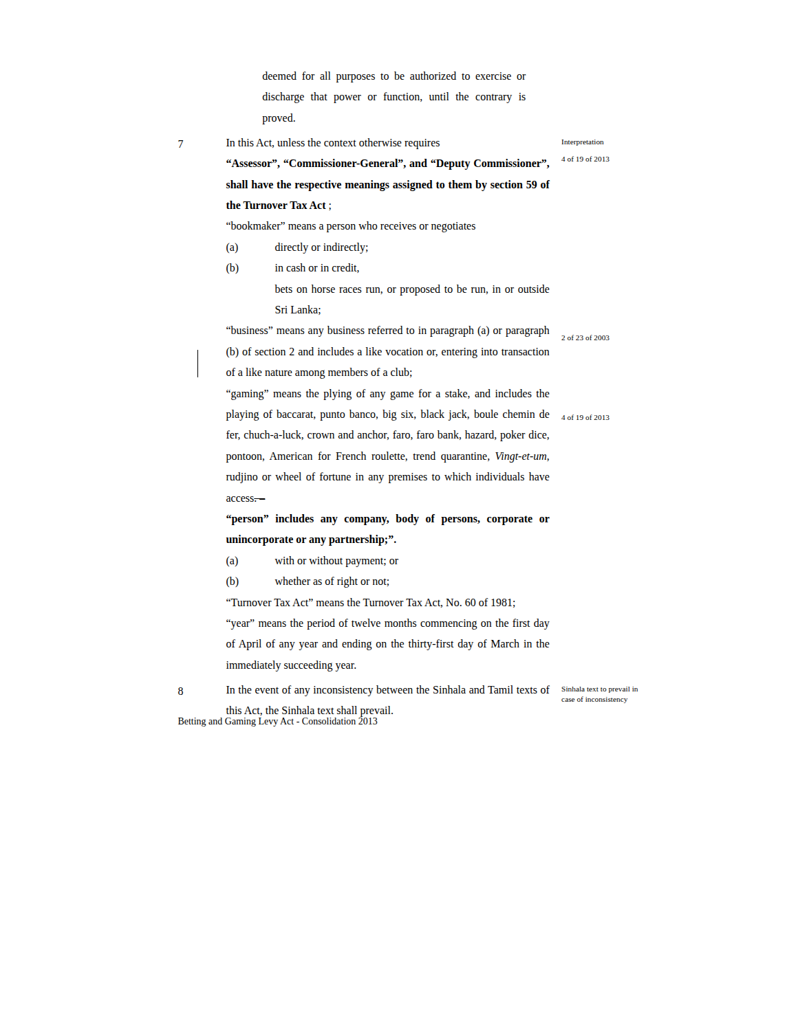deemed for all purposes to be authorized to exercise or discharge that power or function, until the contrary is proved.
7
In this Act, unless the context otherwise requires
“Assessor”, “Commissioner-General”, and “Deputy Commissioner”, shall have the respective meanings assigned to them by section 59 of the Turnover Tax Act ;
“bookmaker” means a person who receives or negotiates
(a)
directly or indirectly;
(b)
in cash or in credit,
bets on horse races run, or proposed to be run, in or outside Sri Lanka;
“business” means any business referred to in paragraph (a) or paragraph (b) of section 2 and includes a like vocation or, entering into transaction of a like nature among members of a club;
“gaming” means the plying of any game for a stake, and includes the playing of baccarat, punto banco, big six, black jack, boule chemin de fer, chuch-a-luck, crown and anchor, faro, faro bank, hazard, poker dice, pontoon, American for French roulette, trend quarantine, Vingt-et-um, rudjino or wheel of fortune in any premises to which individuals have access. –
“person” includes any company, body of persons, corporate or unincorporate or any partnership;”.
(a)
with or without payment; or
(b)
whether as of right or not;
“Turnover Tax Act” means the Turnover Tax Act, No. 60 of 1981;
“year” means the period of twelve months commencing on the first day of April of any year and ending on the thirty-first day of March in the immediately succeeding year.
Interpretation
4 of 19 of 2013
2 of 23 of 2003
4 of 19 of 2013
8
In the event of any inconsistency between the Sinhala and Tamil texts of this Act, the Sinhala text shall prevail.
Sinhala text to prevail in case of inconsistency
Betting and Gaming Levy Act - Consolidation 2013